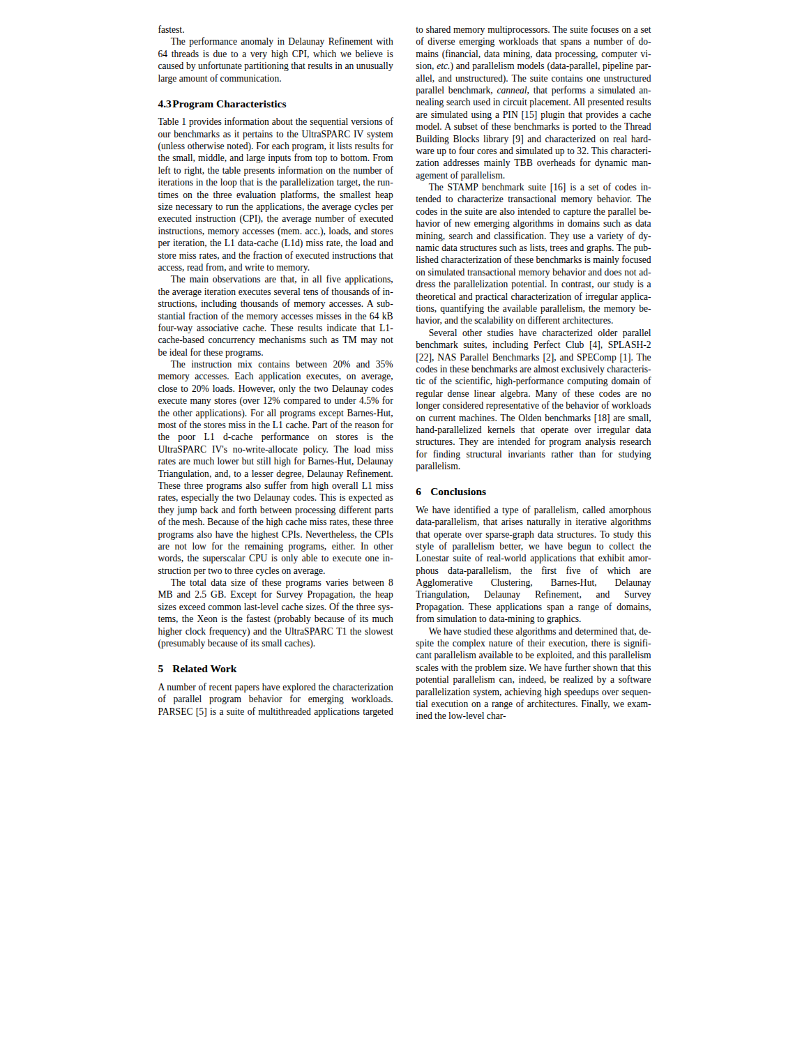fastest.
The performance anomaly in Delaunay Refinement with 64 threads is due to a very high CPI, which we believe is caused by unfortunate partitioning that results in an unusually large amount of communication.
4.3 Program Characteristics
Table 1 provides information about the sequential versions of our benchmarks as it pertains to the UltraSPARC IV system (unless otherwise noted). For each program, it lists results for the small, middle, and large inputs from top to bottom. From left to right, the table presents information on the number of iterations in the loop that is the parallelization target, the runtimes on the three evaluation platforms, the smallest heap size necessary to run the applications, the average cycles per executed instruction (CPI), the average number of executed instructions, memory accesses (mem. acc.), loads, and stores per iteration, the L1 data-cache (L1d) miss rate, the load and store miss rates, and the fraction of executed instructions that access, read from, and write to memory.
The main observations are that, in all five applications, the average iteration executes several tens of thousands of instructions, including thousands of memory accesses. A substantial fraction of the memory accesses misses in the 64 kB four-way associative cache. These results indicate that L1-cache-based concurrency mechanisms such as TM may not be ideal for these programs.
The instruction mix contains between 20% and 35% memory accesses. Each application executes, on average, close to 20% loads. However, only the two Delaunay codes execute many stores (over 12% compared to under 4.5% for the other applications). For all programs except Barnes-Hut, most of the stores miss in the L1 cache. Part of the reason for the poor L1 d-cache performance on stores is the UltraSPARC IV's no-write-allocate policy. The load miss rates are much lower but still high for Barnes-Hut, Delaunay Triangulation, and, to a lesser degree, Delaunay Refinement. These three programs also suffer from high overall L1 miss rates, especially the two Delaunay codes. This is expected as they jump back and forth between processing different parts of the mesh. Because of the high cache miss rates, these three programs also have the highest CPIs. Nevertheless, the CPIs are not low for the remaining programs, either. In other words, the superscalar CPU is only able to execute one instruction per two to three cycles on average.
The total data size of these programs varies between 8 MB and 2.5 GB. Except for Survey Propagation, the heap sizes exceed common last-level cache sizes. Of the three systems, the Xeon is the fastest (probably because of its much higher clock frequency) and the UltraSPARC T1 the slowest (presumably because of its small caches).
5 Related Work
A number of recent papers have explored the characterization of parallel program behavior for emerging workloads. PARSEC [5] is a suite of multithreaded applications targeted to shared memory multiprocessors. The suite focuses on a set of diverse emerging workloads that spans a number of domains (financial, data mining, data processing, computer vision, etc.) and parallelism models (data-parallel, pipeline parallel, and unstructured). The suite contains one unstructured parallel benchmark, canneal, that performs a simulated annealing search used in circuit placement. All presented results are simulated using a PIN [15] plugin that provides a cache model. A subset of these benchmarks is ported to the Thread Building Blocks library [9] and characterized on real hardware up to four cores and simulated up to 32. This characterization addresses mainly TBB overheads for dynamic management of parallelism.
The STAMP benchmark suite [16] is a set of codes intended to characterize transactional memory behavior. The codes in the suite are also intended to capture the parallel behavior of new emerging algorithms in domains such as data mining, search and classification. They use a variety of dynamic data structures such as lists, trees and graphs. The published characterization of these benchmarks is mainly focused on simulated transactional memory behavior and does not address the parallelization potential. In contrast, our study is a theoretical and practical characterization of irregular applications, quantifying the available parallelism, the memory behavior, and the scalability on different architectures.
Several other studies have characterized older parallel benchmark suites, including Perfect Club [4], SPLASH-2 [22], NAS Parallel Benchmarks [2], and SPEComp [1]. The codes in these benchmarks are almost exclusively characteristic of the scientific, high-performance computing domain of regular dense linear algebra. Many of these codes are no longer considered representative of the behavior of workloads on current machines. The Olden benchmarks [18] are small, hand-parallelized kernels that operate over irregular data structures. They are intended for program analysis research for finding structural invariants rather than for studying parallelism.
6 Conclusions
We have identified a type of parallelism, called amorphous data-parallelism, that arises naturally in iterative algorithms that operate over sparse-graph data structures. To study this style of parallelism better, we have begun to collect the Lonestar suite of real-world applications that exhibit amorphous data-parallelism, the first five of which are Agglomerative Clustering, Barnes-Hut, Delaunay Triangulation, Delaunay Refinement, and Survey Propagation. These applications span a range of domains, from simulation to data-mining to graphics.
We have studied these algorithms and determined that, despite the complex nature of their execution, there is significant parallelism available to be exploited, and this parallelism scales with the problem size. We have further shown that this potential parallelism can, indeed, be realized by a software parallelization system, achieving high speedups over sequential execution on a range of architectures. Finally, we examined the low-level char-